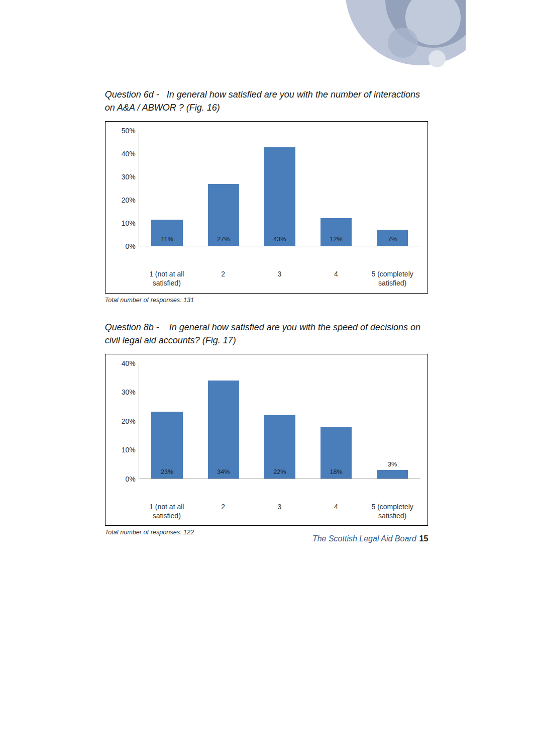Question 6d - In general how satisfied are you with the number of interactions on A&A / ABWOR ? (Fig. 16)
50%
40%
30%
20%
10%
0%
11%
27%
43%
12%
7%
1 (not at all satisfied)
2
3
4
5 (completely satisfied)
Total number of responses: 131
Question 8b - In general how satisfied are you with the speed of decisions on civil legal aid accounts? (Fig. 17)
40%
30%
20%
10%
0%
23%
34%
22%
18%
3%
1 (not at all satisfied)
2
3
4
5 (completely satisfied)
Total number of responses: 122
The Scottish Legal Aid Board15